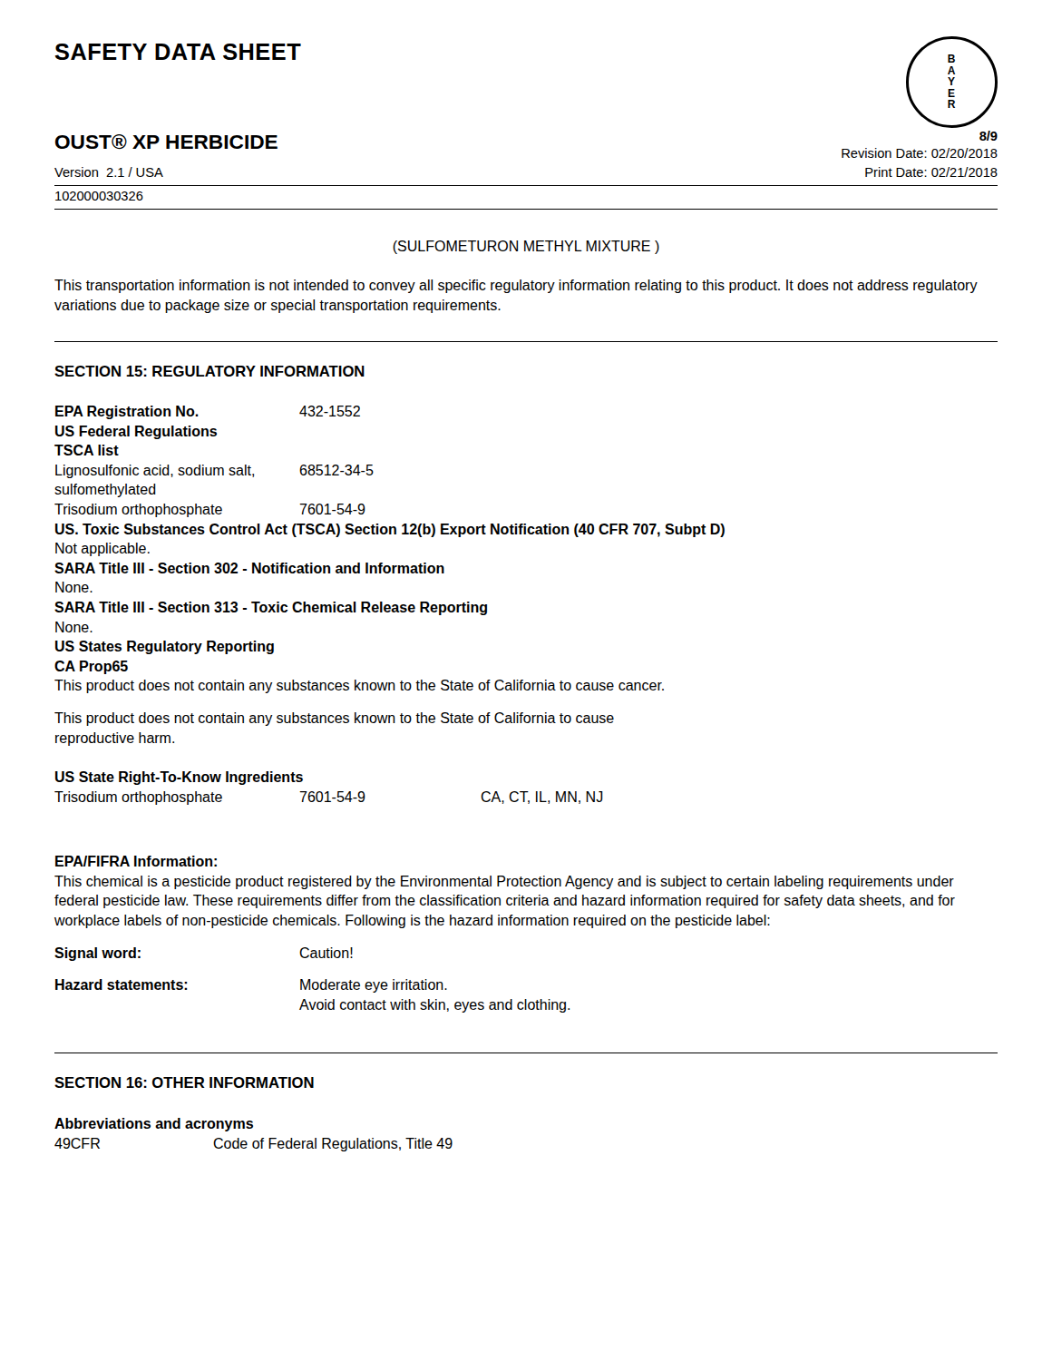SAFETY DATA SHEET
B
A
Y
E
R
OUST® XP HERBICIDE
8/9
Revision Date: 02/20/2018
Version 2.1 / USA
Print Date: 02/21/2018
102000030326
(SULFOMETURON METHYL MIXTURE )
This transportation information is not intended to convey all specific regulatory information relating to this product. It does not address regulatory variations due to package size or special transportation requirements.
SECTION 15: REGULATORY INFORMATION
| EPA Registration No. | 432-1552 |
US Federal Regulations
TSCA list
| Lignosulfonic acid, sodium salt, sulfomethylated | 68512-34-5 |
| Trisodium orthophosphate | 7601-54-9 |
US. Toxic Substances Control Act (TSCA) Section 12(b) Export Notification (40 CFR 707, Subpt D)
Not applicable.
SARA Title III - Section 302 - Notification and Information
None.
SARA Title III - Section 313 - Toxic Chemical Release Reporting
None.
US States Regulatory Reporting
CA Prop65
This product does not contain any substances known to the State of California to cause cancer.
This product does not contain any substances known to the State of California to cause
reproductive harm.
US State Right-To-Know Ingredients
| Trisodium orthophosphate | 7601-54-9 | CA, CT, IL, MN, NJ |
EPA/FIFRA Information:
This chemical is a pesticide product registered by the Environmental Protection Agency and is subject to certain labeling requirements under federal pesticide law. These requirements differ from the classification criteria and hazard information required for safety data sheets, and for workplace labels of non-pesticide chemicals. Following is the hazard information required on the pesticide label:
| Signal word: | Caution! |
| Hazard statements: | Moderate eye irritation. Avoid contact with skin, eyes and clothing. |
SECTION 16: OTHER INFORMATION
Abbreviations and acronyms
| 49CFR | Code of Federal Regulations, Title 49 |